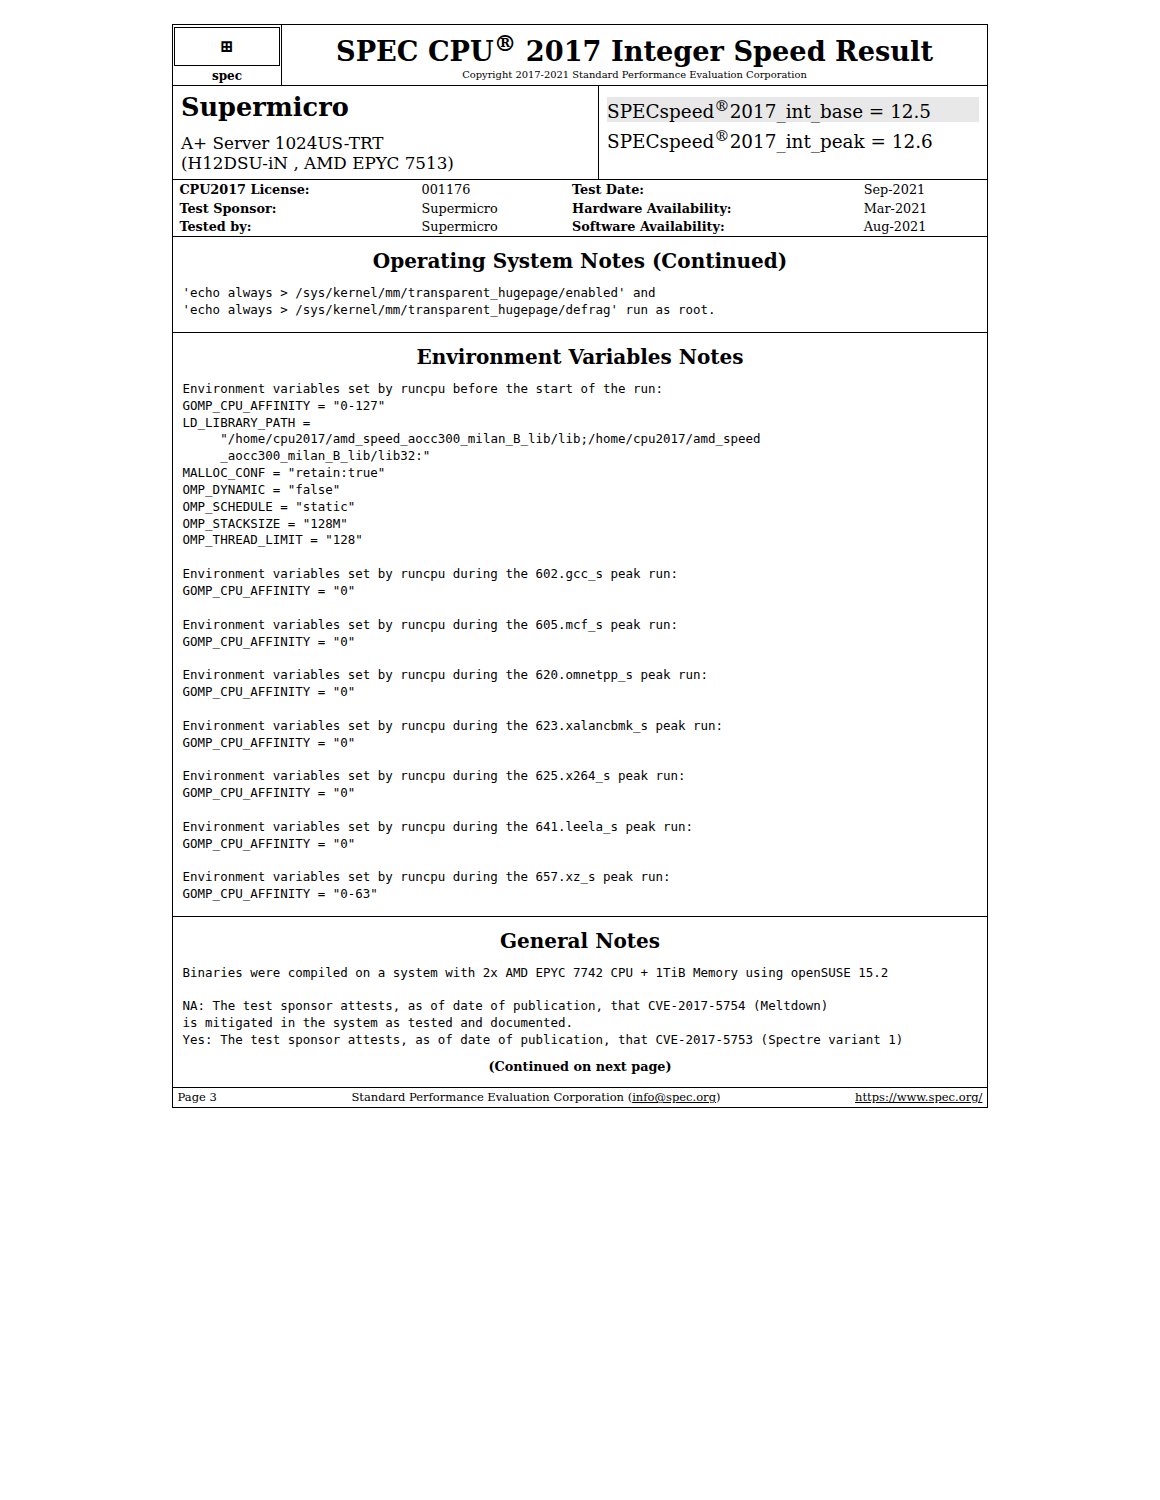⊞
spec
SPEC CPU® 2017 Integer Speed Result
Copyright 2017-2021 Standard Performance Evaluation Corporation
Supermicro
A+ Server 1024US-TRT
(H12DSU-iN , AMD EPYC 7513)
SPECspeed®2017_int_base = 12.5
SPECspeed®2017_int_peak = 12.6
| CPU2017 License: | 001176 | Test Date: | Sep-2021 |
| Test Sponsor: | Supermicro | Hardware Availability: | Mar-2021 |
| Tested by: | Supermicro | Software Availability: | Aug-2021 |
Operating System Notes (Continued)
'echo always > /sys/kernel/mm/transparent_hugepage/enabled' and
'echo always > /sys/kernel/mm/transparent_hugepage/defrag' run as root.
Environment Variables Notes
Environment variables set by runcpu before the start of the run:
GOMP_CPU_AFFINITY = "0-127"
LD_LIBRARY_PATH =
     "/home/cpu2017/amd_speed_aocc300_milan_B_lib/lib;/home/cpu2017/amd_speed
     _aocc300_milan_B_lib/lib32:"
MALLOC_CONF = "retain:true"
OMP_DYNAMIC = "false"
OMP_SCHEDULE = "static"
OMP_STACKSIZE = "128M"
OMP_THREAD_LIMIT = "128"

Environment variables set by runcpu during the 602.gcc_s peak run:
GOMP_CPU_AFFINITY = "0"

Environment variables set by runcpu during the 605.mcf_s peak run:
GOMP_CPU_AFFINITY = "0"

Environment variables set by runcpu during the 620.omnetpp_s peak run:
GOMP_CPU_AFFINITY = "0"

Environment variables set by runcpu during the 623.xalancbmk_s peak run:
GOMP_CPU_AFFINITY = "0"

Environment variables set by runcpu during the 625.x264_s peak run:
GOMP_CPU_AFFINITY = "0"

Environment variables set by runcpu during the 641.leela_s peak run:
GOMP_CPU_AFFINITY = "0"

Environment variables set by runcpu during the 657.xz_s peak run:
GOMP_CPU_AFFINITY = "0-63"
General Notes
Binaries were compiled on a system with 2x AMD EPYC 7742 CPU + 1TiB Memory using openSUSE 15.2

NA: The test sponsor attests, as of date of publication, that CVE-2017-5754 (Meltdown)
is mitigated in the system as tested and documented.
Yes: The test sponsor attests, as of date of publication, that CVE-2017-5753 (Spectre variant 1)
(Continued on next page)
Page 3
Standard Performance Evaluation Corporation (info@spec.org)
https://www.spec.org/